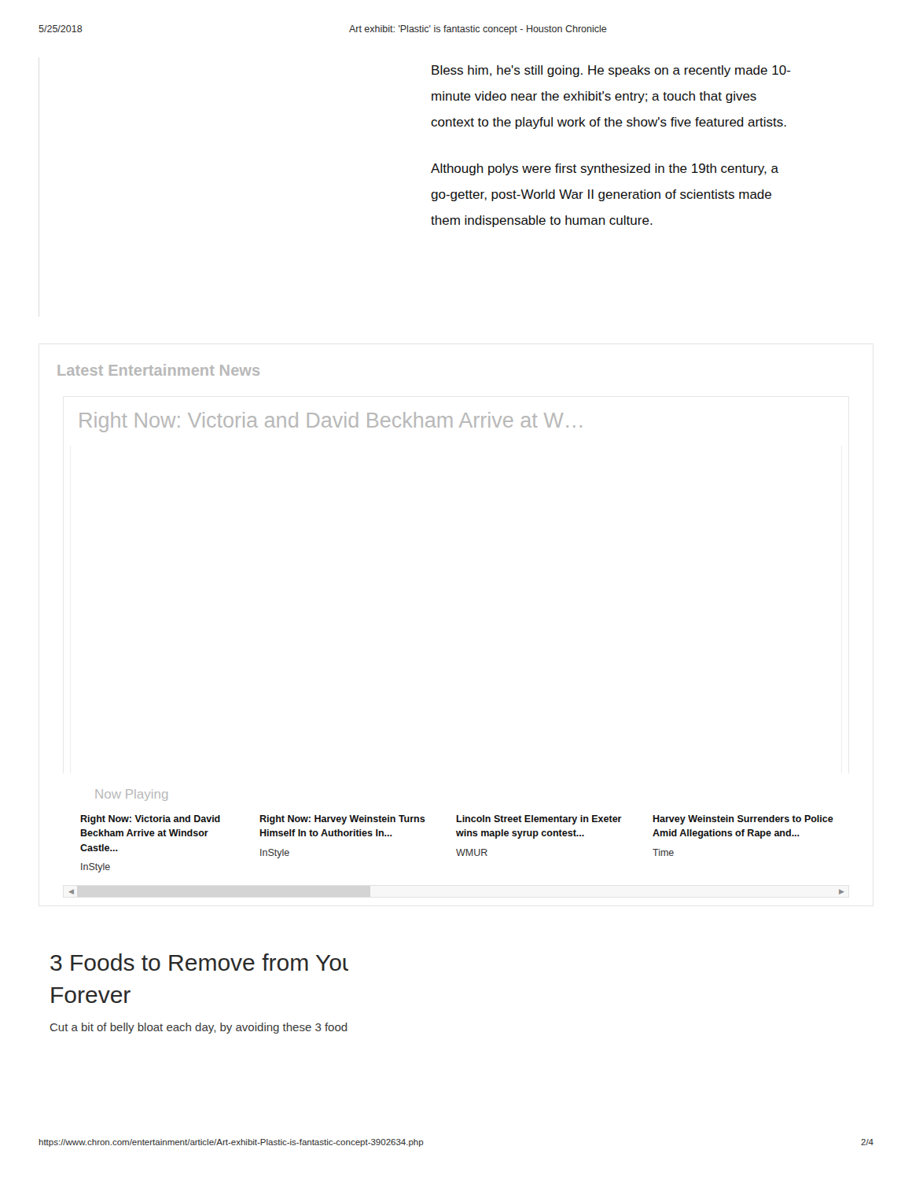5/25/2018 Art exhibit: 'Plastic' is fantastic concept - Houston Chronicle
Bless him, he's still going. He speaks on a recently made 10-minute video near the exhibit's entry; a touch that gives context to the playful work of the show's five featured artists.
Although polys were first synthesized in the 19th century, a go-getter, post-World War II generation of scientists made them indispensable to human culture.
Latest Entertainment News
Right Now: Victoria and David Beckham Arrive at W…
Now Playing
Right Now: Victoria and David Beckham Arrive at Windsor Castle...
InStyle
Right Now: Harvey Weinstein Turns Himself In to Authorities In...
InStyle
Lincoln Street Elementary in Exeter wins maple syrup contest...
WMUR
Harvey Weinstein Surrenders to Police Amid Allegations of Rape and...
Time
◀
▶
3 Foods to Remove from Your Diet
Forever
Cut a bit of belly bloat each day, by avoiding these 3 foods
https://www.chron.com/entertainment/article/Art-exhibit-Plastic-is-fantastic-concept-3902634.php 2/4